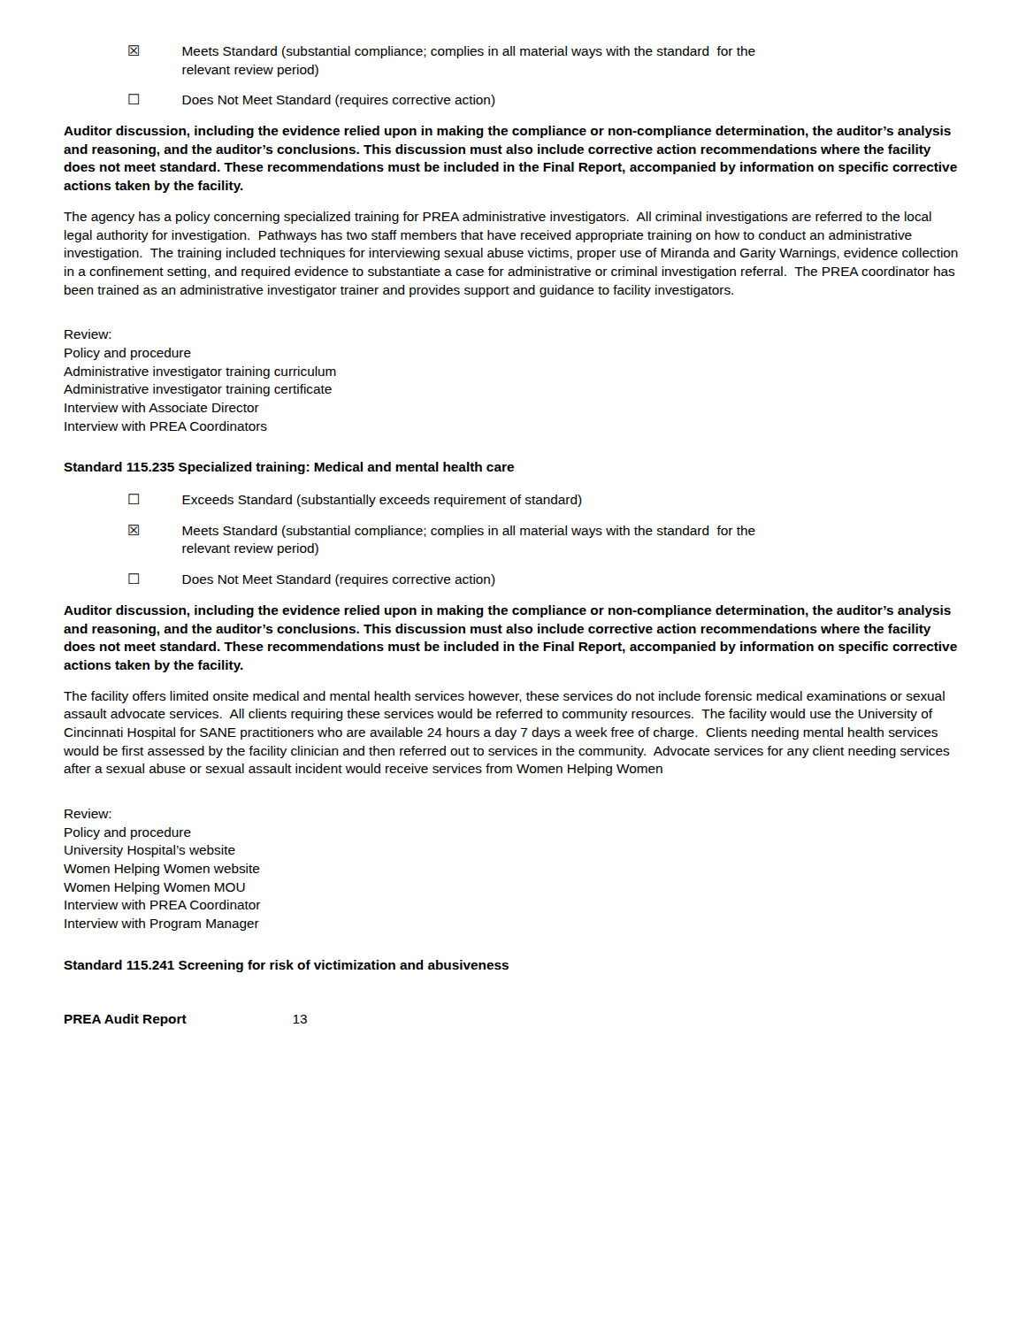☒
Meets Standard (substantial compliance; complies in all material ways with the standard for the relevant review period)
☐
Does Not Meet Standard (requires corrective action)
Auditor discussion, including the evidence relied upon in making the compliance or non-compliance determination, the auditor’s analysis and reasoning, and the auditor’s conclusions. This discussion must also include corrective action recommendations where the facility does not meet standard. These recommendations must be included in the Final Report, accompanied by information on specific corrective actions taken by the facility.
The agency has a policy concerning specialized training for PREA administrative investigators. All criminal investigations are referred to the local legal authority for investigation. Pathways has two staff members that have received appropriate training on how to conduct an administrative investigation. The training included techniques for interviewing sexual abuse victims, proper use of Miranda and Garity Warnings, evidence collection in a confinement setting, and required evidence to substantiate a case for administrative or criminal investigation referral. The PREA coordinator has been trained as an administrative investigator trainer and provides support and guidance to facility investigators.
Review:
Policy and procedure
Administrative investigator training curriculum
Administrative investigator training certificate
Interview with Associate Director
Interview with PREA Coordinators
Standard 115.235 Specialized training: Medical and mental health care
☐
Exceeds Standard (substantially exceeds requirement of standard)
☒
Meets Standard (substantial compliance; complies in all material ways with the standard for the relevant review period)
☐
Does Not Meet Standard (requires corrective action)
Auditor discussion, including the evidence relied upon in making the compliance or non-compliance determination, the auditor’s analysis and reasoning, and the auditor’s conclusions. This discussion must also include corrective action recommendations where the facility does not meet standard. These recommendations must be included in the Final Report, accompanied by information on specific corrective actions taken by the facility.
The facility offers limited onsite medical and mental health services however, these services do not include forensic medical examinations or sexual assault advocate services. All clients requiring these services would be referred to community resources. The facility would use the University of Cincinnati Hospital for SANE practitioners who are available 24 hours a day 7 days a week free of charge. Clients needing mental health services would be first assessed by the facility clinician and then referred out to services in the community. Advocate services for any client needing services after a sexual abuse or sexual assault incident would receive services from Women Helping Women
Review:
Policy and procedure
University Hospital’s website
Women Helping Women website
Women Helping Women MOU
Interview with PREA Coordinator
Interview with Program Manager
Standard 115.241 Screening for risk of victimization and abusiveness
PREA Audit Report 13